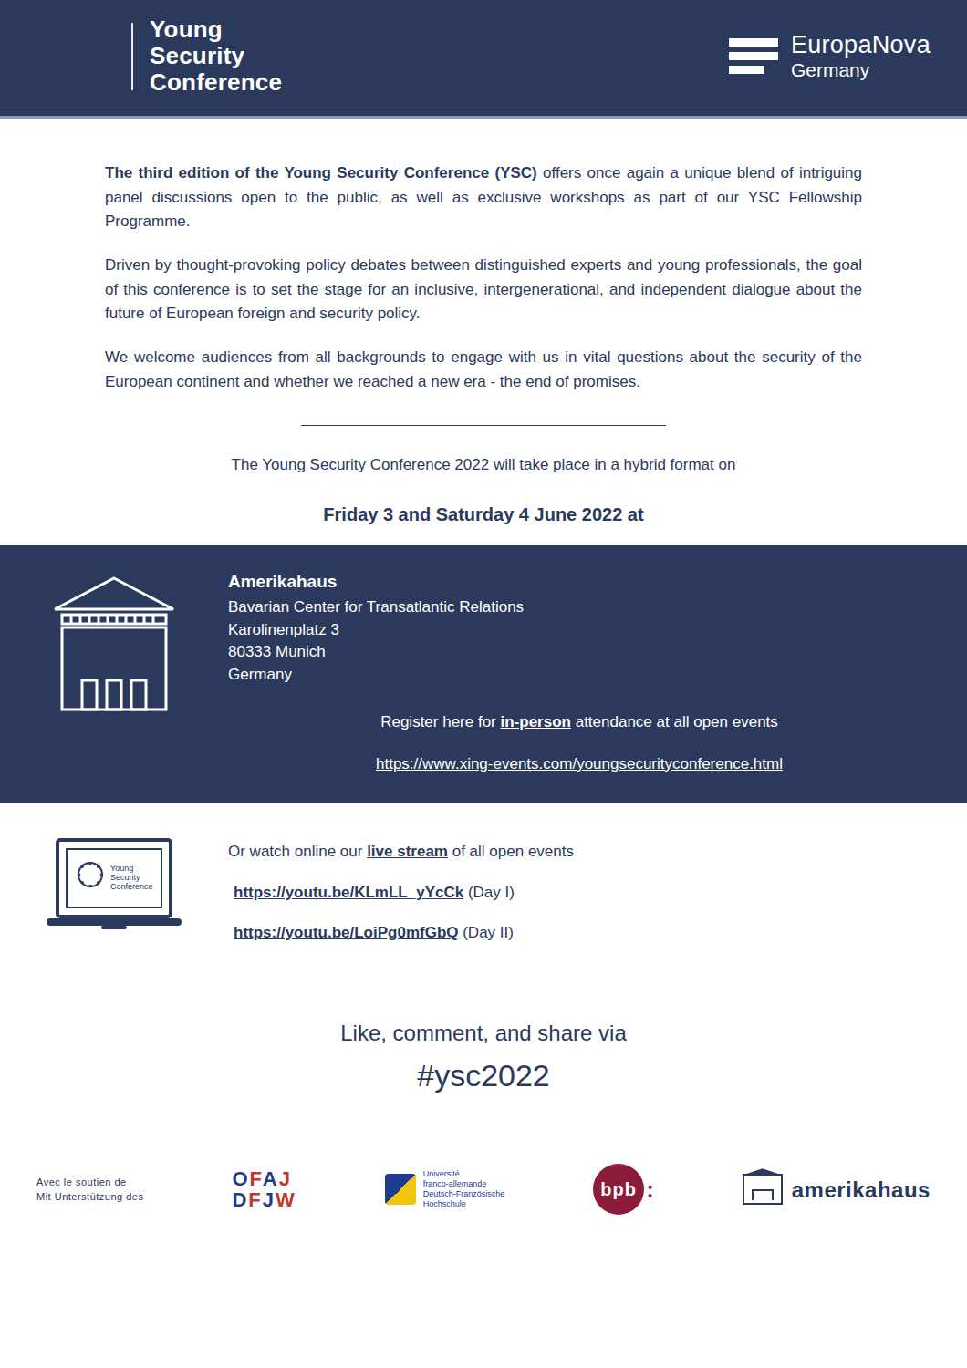Young
Security
Conference
EuropaNova
Germany
The third edition of the Young Security Conference (YSC) offers once again a unique blend of intriguing panel discussions open to the public, as well as exclusive workshops as part of our YSC Fellowship Programme.
Driven by thought-provoking policy debates between distinguished experts and young professionals, the goal of this conference is to set the stage for an inclusive, intergenerational, and independent dialogue about the future of European foreign and security policy.
We welcome audiences from all backgrounds to engage with us in vital questions about the security of the European continent and whether we reached a new era - the end of promises.
The Young Security Conference 2022 will take place in a hybrid format on
Friday 3 and Saturday 4 June 2022 at
Amerikahaus
Bavarian Center for Transatlantic Relations
Karolinenplatz 3
80333 Munich
Germany
Register here for in-person attendance at all open events https://www.xing-events.com/youngsecurityconference.html
Young Security Conference
Or watch online our live stream of all open events
https://youtu.be/KLmLL_yYcCk (Day I)
https://youtu.be/LoiPg0mfGbQ (Day II)
Like, comment, and share via
#ysc2022
Avec le soutien de
Mit Unterstützung des
OFAJ
DFJW
Université
franco-allemande
Deutsch-Französische
Hochschule
bpb
:
amerikahaus